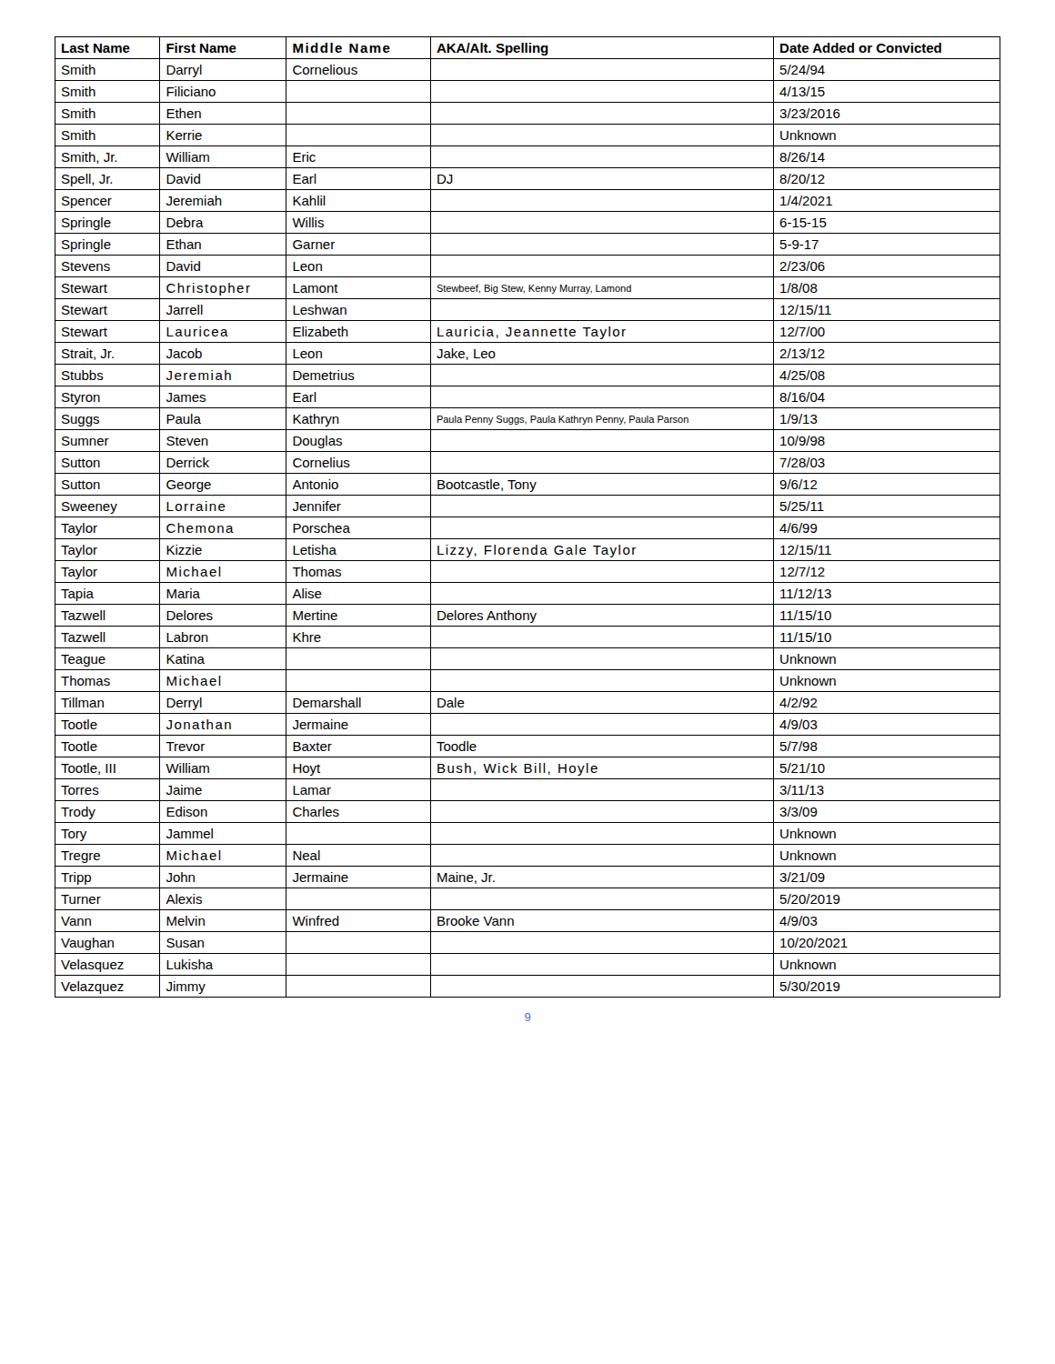Registry listing, page 9
| Last Name | First Name | Middle Name | AKA/Alt. Spelling | Date Added or Convicted |
| --- | --- | --- | --- | --- |
| Smith | Darryl | Cornelious | | 5/24/94 |
| Smith | Filiciano | | | 4/13/15 |
| Smith | Ethen | | | 3/23/2016 |
| Smith | Kerrie | | | Unknown |
| Smith, Jr. | William | Eric | | 8/26/14 |
| Spell, Jr. | David | Earl | DJ | 8/20/12 |
| Spencer | Jeremiah | Kahlil | | 1/4/2021 |
| Springle | Debra | Willis | | 6-15-15 |
| Springle | Ethan | Garner | | 5-9-17 |
| Stevens | David | Leon | | 2/23/06 |
| Stewart | Christopher | Lamont | Stewbeef, Big Stew, Kenny Murray, Lamond | 1/8/08 |
| Stewart | Jarrell | Leshwan | | 12/15/11 |
| Stewart | Lauricea | Elizabeth | Lauricia, Jeannette Taylor | 12/7/00 |
| Strait, Jr. | Jacob | Leon | Jake, Leo | 2/13/12 |
| Stubbs | Jeremiah | Demetrius | | 4/25/08 |
| Styron | James | Earl | | 8/16/04 |
| Suggs | Paula | Kathryn | Paula Penny Suggs, Paula Kathryn Penny, Paula Parson | 1/9/13 |
| Sumner | Steven | Douglas | | 10/9/98 |
| Sutton | Derrick | Cornelius | | 7/28/03 |
| Sutton | George | Antonio | Bootcastle, Tony | 9/6/12 |
| Sweeney | Lorraine | Jennifer | | 5/25/11 |
| Taylor | Chemona | Porschea | | 4/6/99 |
| Taylor | Kizzie | Letisha | Lizzy, Florenda Gale Taylor | 12/15/11 |
| Taylor | Michael | Thomas | | 12/7/12 |
| Tapia | Maria | Alise | | 11/12/13 |
| Tazwell | Delores | Mertine | Delores Anthony | 11/15/10 |
| Tazwell | Labron | Khre | | 11/15/10 |
| Teague | Katina | | | Unknown |
| Thomas | Michael | | | Unknown |
| Tillman | Derryl | Demarshall | Dale | 4/2/92 |
| Tootle | Jonathan | Jermaine | | 4/9/03 |
| Tootle | Trevor | Baxter | Toodle | 5/7/98 |
| Tootle, III | William | Hoyt | Bush, Wick Bill, Hoyle | 5/21/10 |
| Torres | Jaime | Lamar | | 3/11/13 |
| Trody | Edison | Charles | | 3/3/09 |
| Tory | Jammel | | | Unknown |
| Tregre | Michael | Neal | | Unknown |
| Tripp | John | Jermaine | Maine, Jr. | 3/21/09 |
| Turner | Alexis | | | 5/20/2019 |
| Vann | Melvin | Winfred | Brooke Vann | 4/9/03 |
| Vaughan | Susan | | | 10/20/2021 |
| Velasquez | Lukisha | | | Unknown |
| Velazquez | Jimmy | | | 5/30/2019 |
9